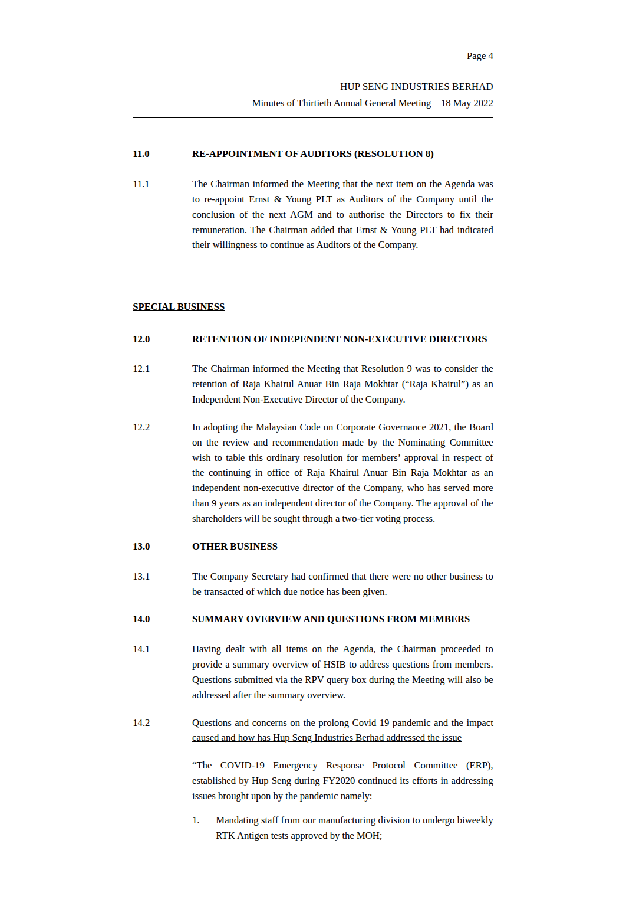Page 4
HUP SENG INDUSTRIES BERHAD
Minutes of Thirtieth Annual General Meeting – 18 May 2022
11.0
RE-APPOINTMENT OF AUDITORS (RESOLUTION 8)
11.1
The Chairman informed the Meeting that the next item on the Agenda was to re-appoint Ernst & Young PLT as Auditors of the Company until the conclusion of the next AGM and to authorise the Directors to fix their remuneration. The Chairman added that Ernst & Young PLT had indicated their willingness to continue as Auditors of the Company.
SPECIAL BUSINESS
12.0
RETENTION OF INDEPENDENT NON-EXECUTIVE DIRECTORS
12.1
The Chairman informed the Meeting that Resolution 9 was to consider the retention of Raja Khairul Anuar Bin Raja Mokhtar (“Raja Khairul”) as an Independent Non-Executive Director of the Company.
12.2
In adopting the Malaysian Code on Corporate Governance 2021, the Board on the review and recommendation made by the Nominating Committee wish to table this ordinary resolution for members’ approval in respect of the continuing in office of Raja Khairul Anuar Bin Raja Mokhtar as an independent non-executive director of the Company, who has served more than 9 years as an independent director of the Company. The approval of the shareholders will be sought through a two-tier voting process.
13.0
OTHER BUSINESS
13.1
The Company Secretary had confirmed that there were no other business to be transacted of which due notice has been given.
14.0
SUMMARY OVERVIEW AND QUESTIONS FROM MEMBERS
14.1
Having dealt with all items on the Agenda, the Chairman proceeded to provide a summary overview of HSIB to address questions from members. Questions submitted via the RPV query box during the Meeting will also be addressed after the summary overview.
14.2
Questions and concerns on the prolong Covid 19 pandemic and the impact caused and how has Hup Seng Industries Berhad addressed the issue
“The COVID-19 Emergency Response Protocol Committee (ERP), established by Hup Seng during FY2020 continued its efforts in addressing issues brought upon by the pandemic namely:
1. Mandating staff from our manufacturing division to undergo biweekly RTK Antigen tests approved by the MOH;